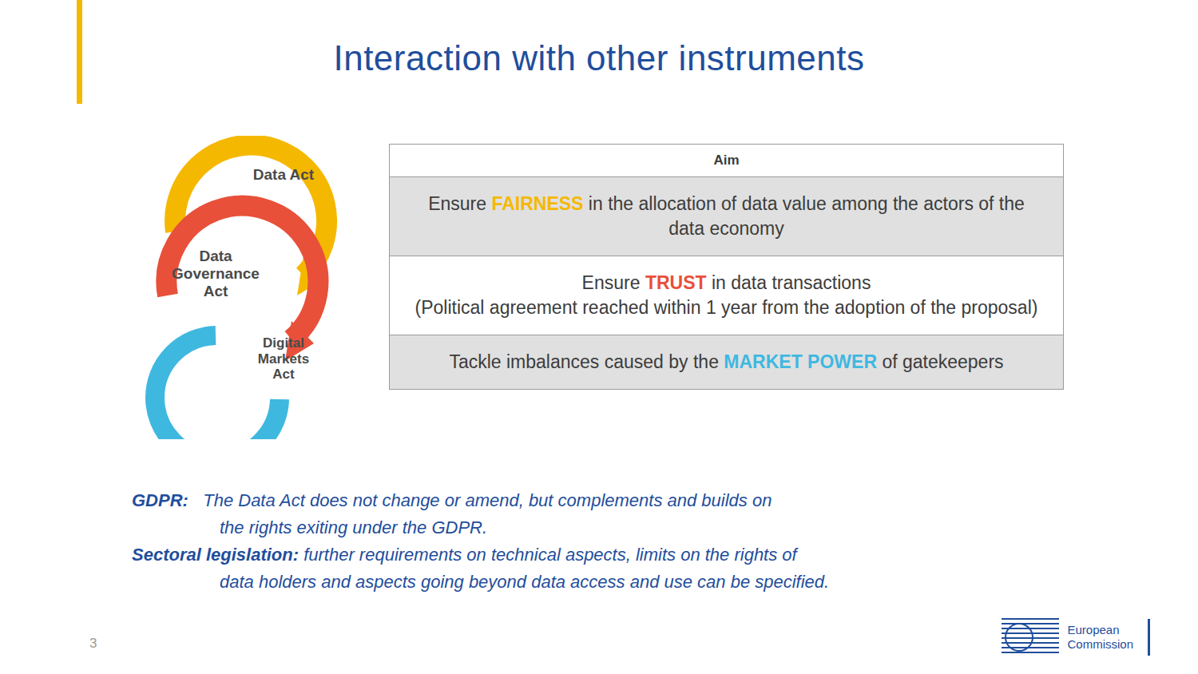Interaction with other instruments
Data Act
Data
Governance
Act
Digital
Markets
Act
| Aim |
| --- |
| Ensure FAIRNESS in the allocation of data value among the actors of the data economy |
| Ensure TRUST in data transactions (Political agreement reached within 1 year from the adoption of the proposal) |
| Tackle imbalances caused by the MARKET POWER of gatekeepers |
GDPR: The Data Act does not change or amend, but complements and builds on
the rights exiting under the GDPR.
Sectoral legislation: further requirements on technical aspects, limits on the rights of
data holders and aspects going beyond data access and use can be specified.
3
European
Commission